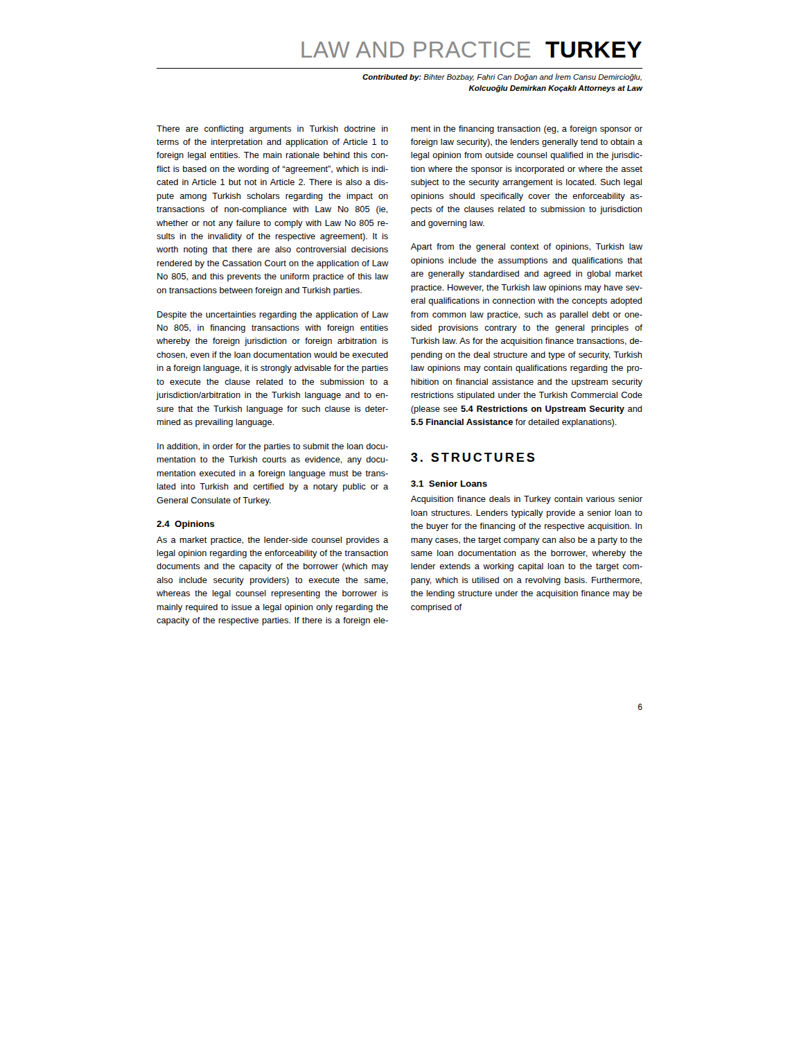LAW AND PRACTICE TURKEY
Contributed by: Bihter Bozbay, Fahri Can Doğan and İrem Cansu Demircioğlu,
Kolcuoğlu Demirkan Koçaklı Attorneys at Law
There are conflicting arguments in Turkish doctrine in terms of the interpretation and application of Article 1 to foreign legal entities. The main rationale behind this conflict is based on the wording of “agreement”, which is indicated in Article 1 but not in Article 2. There is also a dispute among Turkish scholars regarding the impact on transactions of non-compliance with Law No 805 (ie, whether or not any failure to comply with Law No 805 results in the invalidity of the respective agreement). It is worth noting that there are also controversial decisions rendered by the Cassation Court on the application of Law No 805, and this prevents the uniform practice of this law on transactions between foreign and Turkish parties.
Despite the uncertainties regarding the application of Law No 805, in financing transactions with foreign entities whereby the foreign jurisdiction or foreign arbitration is chosen, even if the loan documentation would be executed in a foreign language, it is strongly advisable for the parties to execute the clause related to the submission to a jurisdiction/arbitration in the Turkish language and to ensure that the Turkish language for such clause is determined as prevailing language.
In addition, in order for the parties to submit the loan documentation to the Turkish courts as evidence, any documentation executed in a foreign language must be translated into Turkish and certified by a notary public or a General Consulate of Turkey.
2.4 Opinions
As a market practice, the lender-side counsel provides a legal opinion regarding the enforceability of the transaction documents and the capacity of the borrower (which may also include security providers) to execute the same, whereas the legal counsel representing the borrower is mainly required to issue a legal opinion only regarding the capacity of the respective parties. If there is a foreign element in the financing transaction (eg, a foreign sponsor or foreign law security), the lenders generally tend to obtain a legal opinion from outside counsel qualified in the jurisdiction where the sponsor is incorporated or where the asset subject to the security arrangement is located. Such legal opinions should specifically cover the enforceability aspects of the clauses related to submission to jurisdiction and governing law.
Apart from the general context of opinions, Turkish law opinions include the assumptions and qualifications that are generally standardised and agreed in global market practice. However, the Turkish law opinions may have several qualifications in connection with the concepts adopted from common law practice, such as parallel debt or one-sided provisions contrary to the general principles of Turkish law. As for the acquisition finance transactions, depending on the deal structure and type of security, Turkish law opinions may contain qualifications regarding the prohibition on financial assistance and the upstream security restrictions stipulated under the Turkish Commercial Code (please see 5.4 Restrictions on Upstream Security and 5.5 Financial Assistance for detailed explanations).
3. STRUCTURES
3.1 Senior Loans
Acquisition finance deals in Turkey contain various senior loan structures. Lenders typically provide a senior loan to the buyer for the financing of the respective acquisition. In many cases, the target company can also be a party to the same loan documentation as the borrower, whereby the lender extends a working capital loan to the target company, which is utilised on a revolving basis. Furthermore, the lending structure under the acquisition finance may be comprised of
6